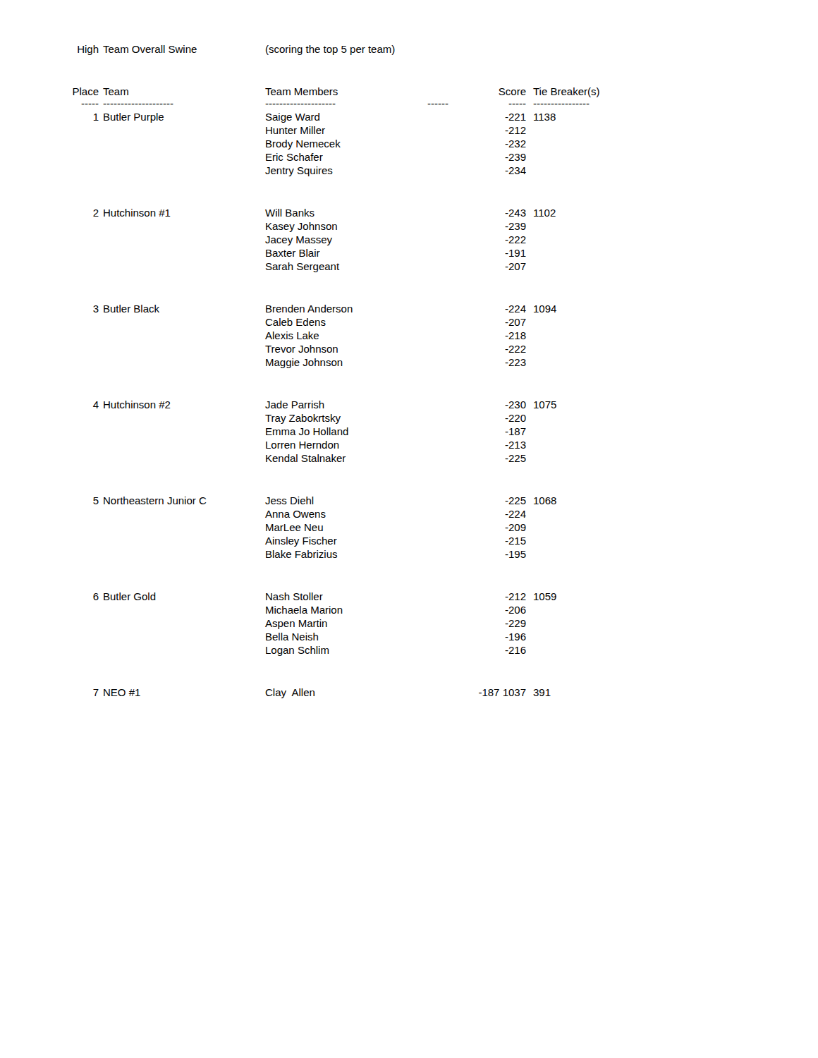| High | Team Overall Swine | (scoring the top 5 per team) | | | |
| Place | Team | Team Members | | Score | Tie Breaker(s) |
| ----- | -------------------- | -------------------- | ------ | ----- | ---------------- |
| 1 | Butler Purple | Saige Ward | | -221 | 1138 |
| | | Hunter Miller | | -212 | |
| | | Brody Nemecek | | -232 | |
| | | Eric Schafer | | -239 | |
| | | Jentry Squires | | -234 | |
| 2 | Hutchinson #1 | Will Banks | | -243 | 1102 |
| | | Kasey Johnson | | -239 | |
| | | Jacey Massey | | -222 | |
| | | Baxter Blair | | -191 | |
| | | Sarah Sergeant | | -207 | |
| 3 | Butler Black | Brenden Anderson | | -224 | 1094 |
| | | Caleb Edens | | -207 | |
| | | Alexis Lake | | -218 | |
| | | Trevor Johnson | | -222 | |
| | | Maggie Johnson | | -223 | |
| 4 | Hutchinson #2 | Jade Parrish | | -230 | 1075 |
| | | Tray Zabokrtsky | | -220 | |
| | | Emma Jo Holland | | -187 | |
| | | Lorren Herndon | | -213 | |
| | | Kendal Stalnaker | | -225 | |
| 5 | Northeastern Junior C | Jess Diehl | | -225 | 1068 |
| | | Anna Owens | | -224 | |
| | | MarLee Neu | | -209 | |
| | | Ainsley Fischer | | -215 | |
| | | Blake Fabrizius | | -195 | |
| 6 | Butler Gold | Nash Stoller | | -212 | 1059 |
| | | Michaela Marion | | -206 | |
| | | Aspen Martin | | -229 | |
| | | Bella Neish | | -196 | |
| | | Logan Schlim | | -216 | |
| 7 | NEO #1 | Clay Allen | | -187 1037 | 391 |